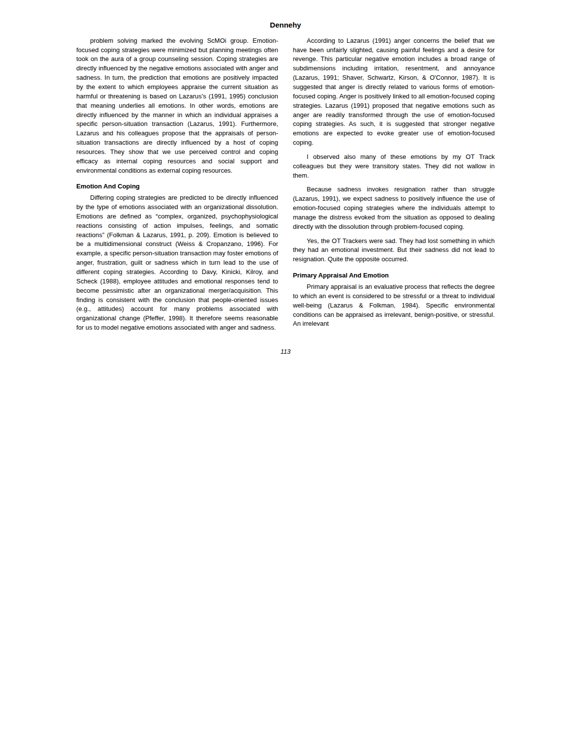Dennehy
problem solving marked the evolving ScMOi group. Emotion-focused coping strategies were minimized but planning meetings often took on the aura of a group counseling session. Coping strategies are directly influenced by the negative emotions associated with anger and sadness. In turn, the prediction that emotions are positively impacted by the extent to which employees appraise the current situation as harmful or threatening is based on Lazarus's (1991, 1995) conclusion that meaning underlies all emotions. In other words, emotions are directly influenced by the manner in which an individual appraises a specific person-situation transaction (Lazarus, 1991). Furthermore, Lazarus and his colleagues propose that the appraisals of person-situation transactions are directly influenced by a host of coping resources. They show that we use perceived control and coping efficacy as internal coping resources and social support and environmental conditions as external coping resources.
Emotion And Coping
Differing coping strategies are predicted to be directly influenced by the type of emotions associated with an organizational dissolution. Emotions are defined as “complex, organized, psychophysiological reactions consisting of action impulses, feelings, and somatic reactions” (Folkman & Lazarus, 1991, p. 209). Emotion is believed to be a multidimensional construct (Weiss & Cropanzano, 1996). For example, a specific person-situation transaction may foster emotions of anger, frustration, guilt or sadness which in turn lead to the use of different coping strategies. According to Davy, Kinicki, Kilroy, and Scheck (1988), employee attitudes and emotional responses tend to become pessimistic after an organizational merger/acquisition. This finding is consistent with the conclusion that people-oriented issues (e.g., attitudes) account for many problems associated with organizational change (Pfeffer, 1998). It therefore seems reasonable for us to model negative emotions associated with anger and sadness.
According to Lazarus (1991) anger concerns the belief that we have been unfairly slighted, causing painful feelings and a desire for revenge. This particular negative emotion includes a broad range of subdimensions including irritation, resentment, and annoyance (Lazarus, 1991; Shaver, Schwartz, Kirson, & O'Connor, 1987). It is suggested that anger is directly related to various forms of emotion-focused coping. Anger is positively linked to all emotion-focused coping strategies. Lazarus (1991) proposed that negative emotions such as anger are readily transformed through the use of emotion-focused coping strategies. As such, it is suggested that stronger negative emotions are expected to evoke greater use of emotion-focused coping.
I observed also many of these emotions by my OT Track colleagues but they were transitory states. They did not wallow in them.
Because sadness invokes resignation rather than struggle (Lazarus, 1991), we expect sadness to positively influence the use of emotion-focused coping strategies where the individuals attempt to manage the distress evoked from the situation as opposed to dealing directly with the dissolution through problem-focused coping.
Yes, the OT Trackers were sad. They had lost something in which they had an emotional investment. But their sadness did not lead to resignation. Quite the opposite occurred.
Primary Appraisal And Emotion
Primary appraisal is an evaluative process that reflects the degree to which an event is considered to be stressful or a threat to individual well-being (Lazarus & Folkman, 1984). Specific environmental conditions can be appraised as irrelevant, benign-positive, or stressful. An irrelevant
113